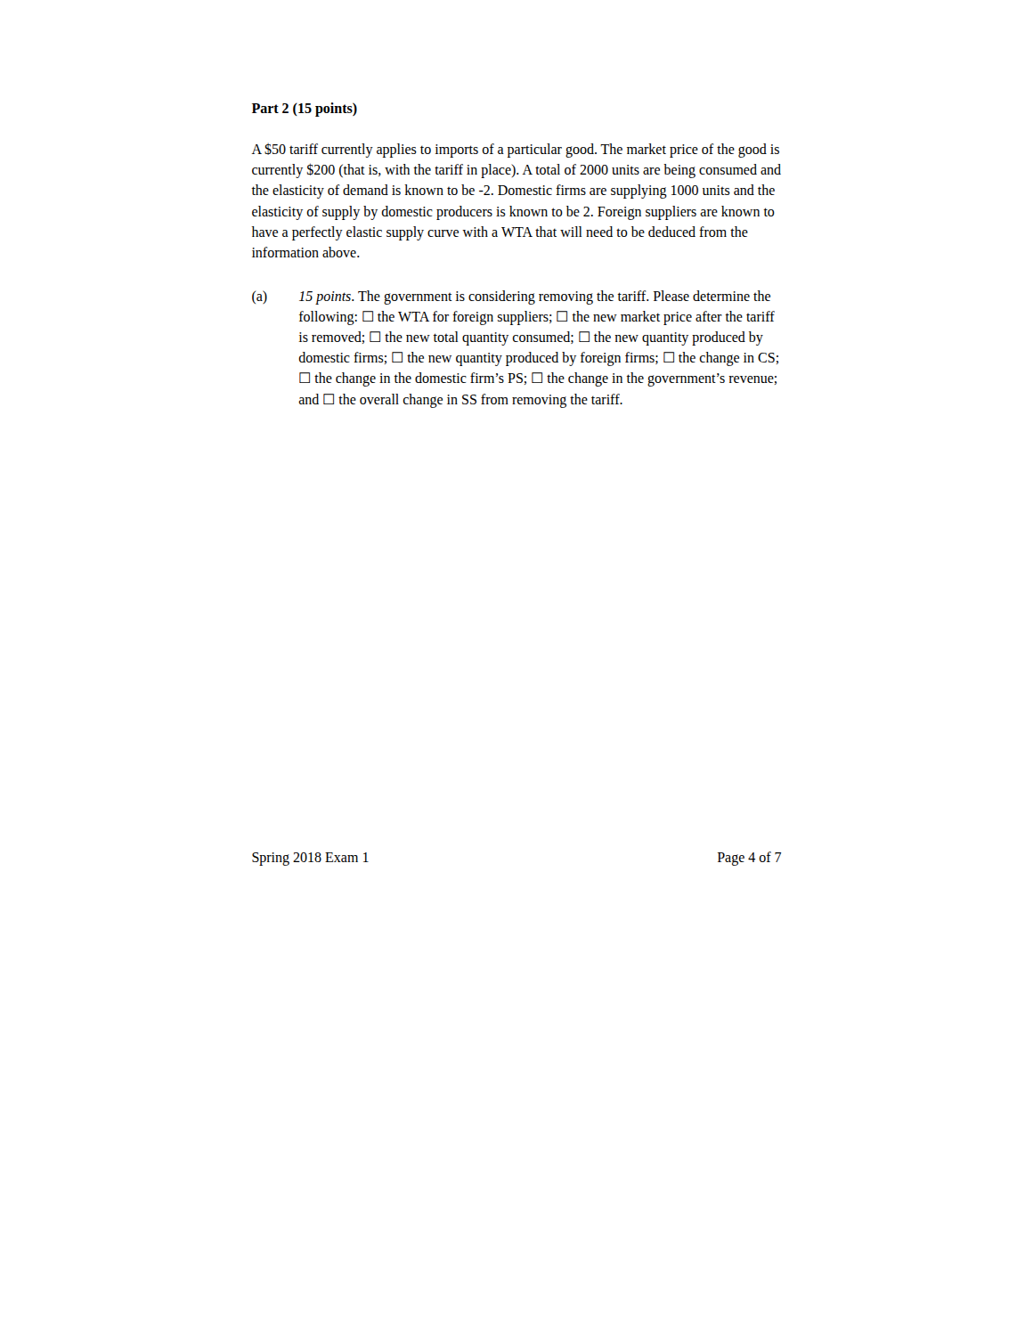Part 2 (15 points)
A $50 tariff currently applies to imports of a particular good. The market price of the good is currently $200 (that is, with the tariff in place). A total of 2000 units are being consumed and the elasticity of demand is known to be -2. Domestic firms are supplying 1000 units and the elasticity of supply by domestic producers is known to be 2. Foreign suppliers are known to have a perfectly elastic supply curve with a WTA that will need to be deduced from the information above.
(a)
15 points. The government is considering removing the tariff. Please determine the following: ☐ the WTA for foreign suppliers; ☐ the new market price after the tariff is removed; ☐ the new total quantity consumed; ☐ the new quantity produced by domestic firms; ☐ the new quantity produced by foreign firms; ☐ the change in CS; ☐ the change in the domestic firm’s PS; ☐ the change in the government’s revenue; and ☐ the overall change in SS from removing the tariff.
Spring 2018 Exam 1 Page 4 of 7